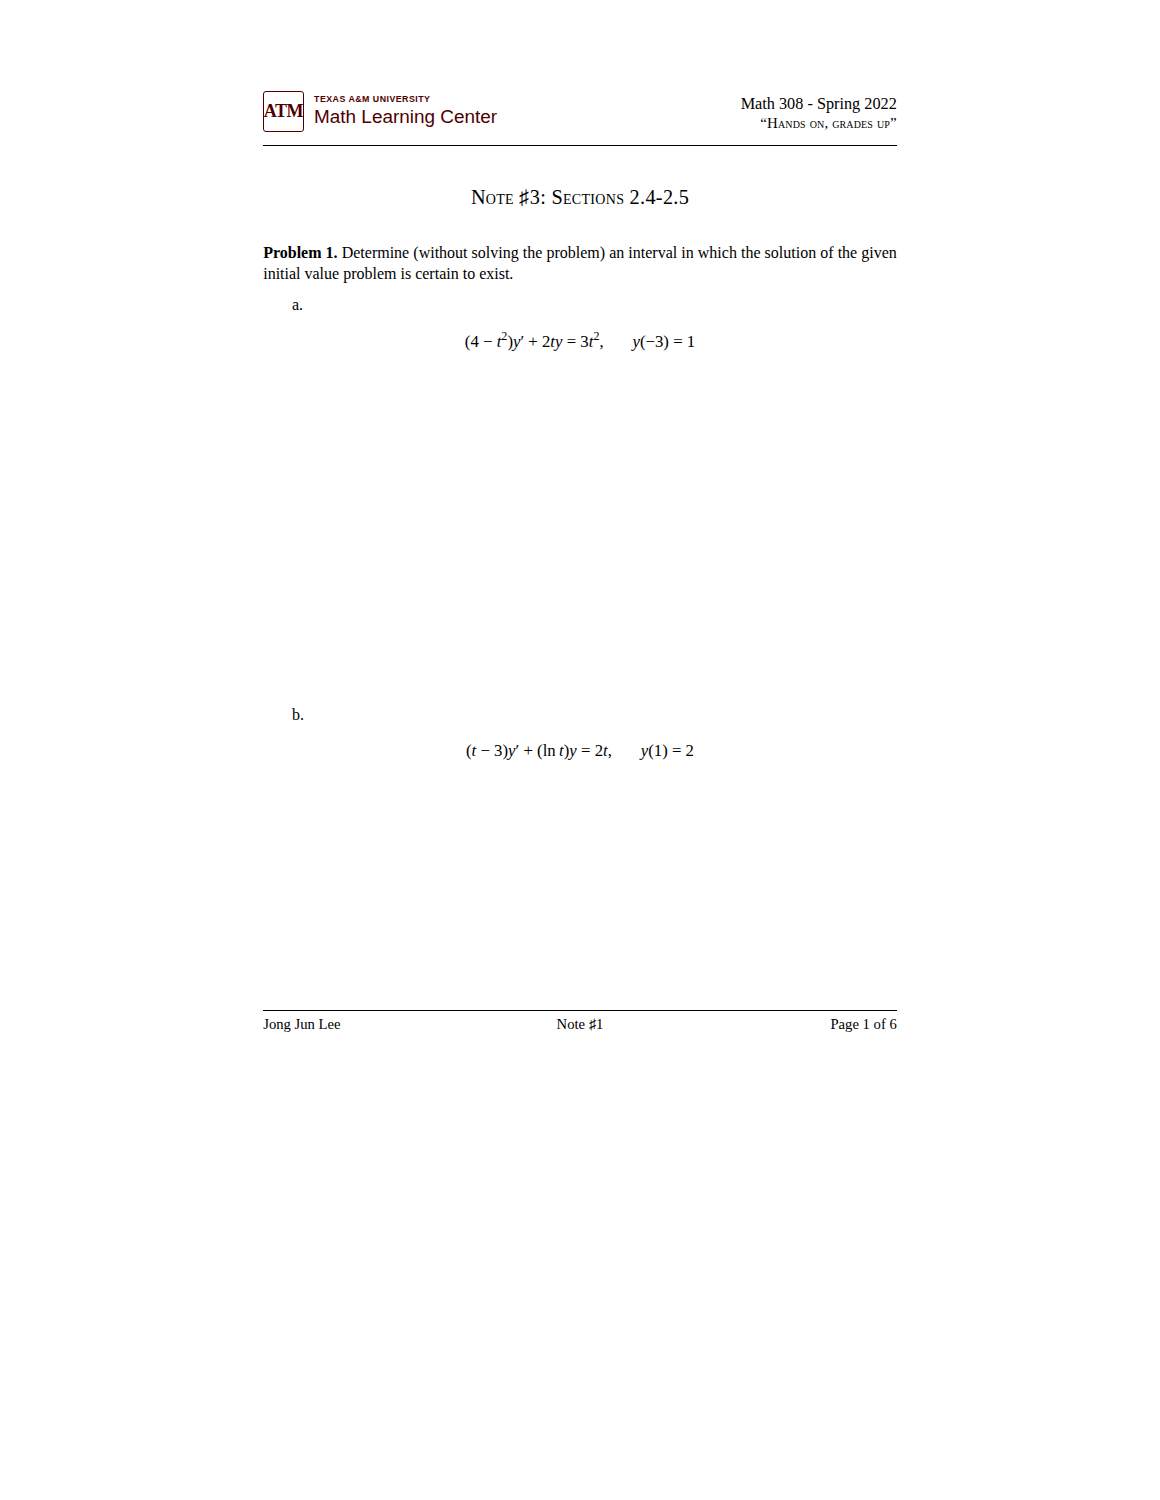A⁠T⁠M
Texas A&M University
Math Learning Center
Math 308 - Spring 2022
“Hands on, grades up”
Note ♯3: Sections 2.4-2.5
Problem 1. Determine (without solving the problem) an interval in which the solution of the given initial value problem is certain to exist.
a.
(4 − t2) y′ + 2ty = 3t2, y(−3) = 1
b.
(t − 3) y′ + (ln t) y = 2t, y(1) = 2
Jong Jun Lee
Note ♯1
Page 1 of 6